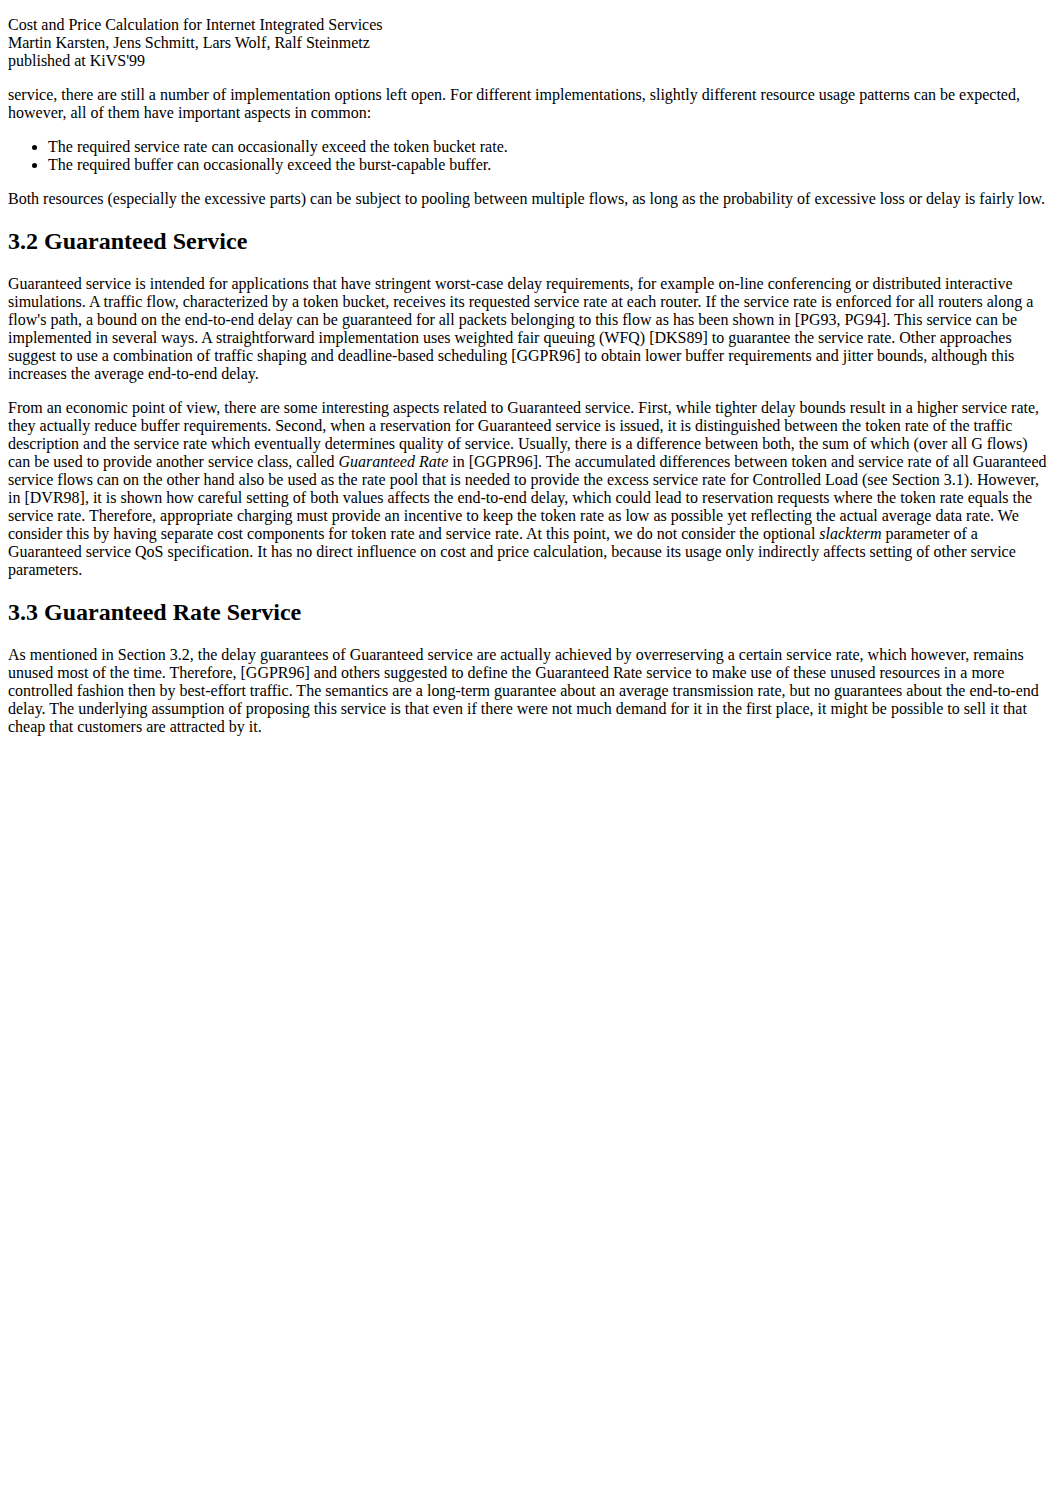Cost and Price Calculation for Internet Integrated Services
Martin Karsten, Jens Schmitt, Lars Wolf, Ralf Steinmetz
published at KiVS'99
service, there are still a number of implementation options left open. For different implementations, slightly different resource usage patterns can be expected, however, all of them have important aspects in common:
The required service rate can occasionally exceed the token bucket rate.
The required buffer can occasionally exceed the burst-capable buffer.
Both resources (especially the excessive parts) can be subject to pooling between multiple flows, as long as the probability of excessive loss or delay is fairly low.
3.2 Guaranteed Service
Guaranteed service is intended for applications that have stringent worst-case delay requirements, for example on-line conferencing or distributed interactive simulations. A traffic flow, characterized by a token bucket, receives its requested service rate at each router. If the service rate is enforced for all routers along a flow's path, a bound on the end-to-end delay can be guaranteed for all packets belonging to this flow as has been shown in [PG93, PG94]. This service can be implemented in several ways. A straightforward implementation uses weighted fair queuing (WFQ) [DKS89] to guarantee the service rate. Other approaches suggest to use a combination of traffic shaping and deadline-based scheduling [GGPR96] to obtain lower buffer requirements and jitter bounds, although this increases the average end-to-end delay.
From an economic point of view, there are some interesting aspects related to Guaranteed service. First, while tighter delay bounds result in a higher service rate, they actually reduce buffer requirements. Second, when a reservation for Guaranteed service is issued, it is distinguished between the token rate of the traffic description and the service rate which eventually determines quality of service. Usually, there is a difference between both, the sum of which (over all G flows) can be used to provide another service class, called Guaranteed Rate in [GGPR96]. The accumulated differences between token and service rate of all Guaranteed service flows can on the other hand also be used as the rate pool that is needed to provide the excess service rate for Controlled Load (see Section 3.1). However, in [DVR98], it is shown how careful setting of both values affects the end-to-end delay, which could lead to reservation requests where the token rate equals the service rate. Therefore, appropriate charging must provide an incentive to keep the token rate as low as possible yet reflecting the actual average data rate. We consider this by having separate cost components for token rate and service rate. At this point, we do not consider the optional slackterm parameter of a Guaranteed service QoS specification. It has no direct influence on cost and price calculation, because its usage only indirectly affects setting of other service parameters.
3.3 Guaranteed Rate Service
As mentioned in Section 3.2, the delay guarantees of Guaranteed service are actually achieved by overreserving a certain service rate, which however, remains unused most of the time. Therefore, [GGPR96] and others suggested to define the Guaranteed Rate service to make use of these unused resources in a more controlled fashion then by best-effort traffic. The semantics are a long-term guarantee about an average transmission rate, but no guarantees about the end-to-end delay. The underlying assumption of proposing this service is that even if there were not much demand for it in the first place, it might be possible to sell it that cheap that customers are attracted by it.